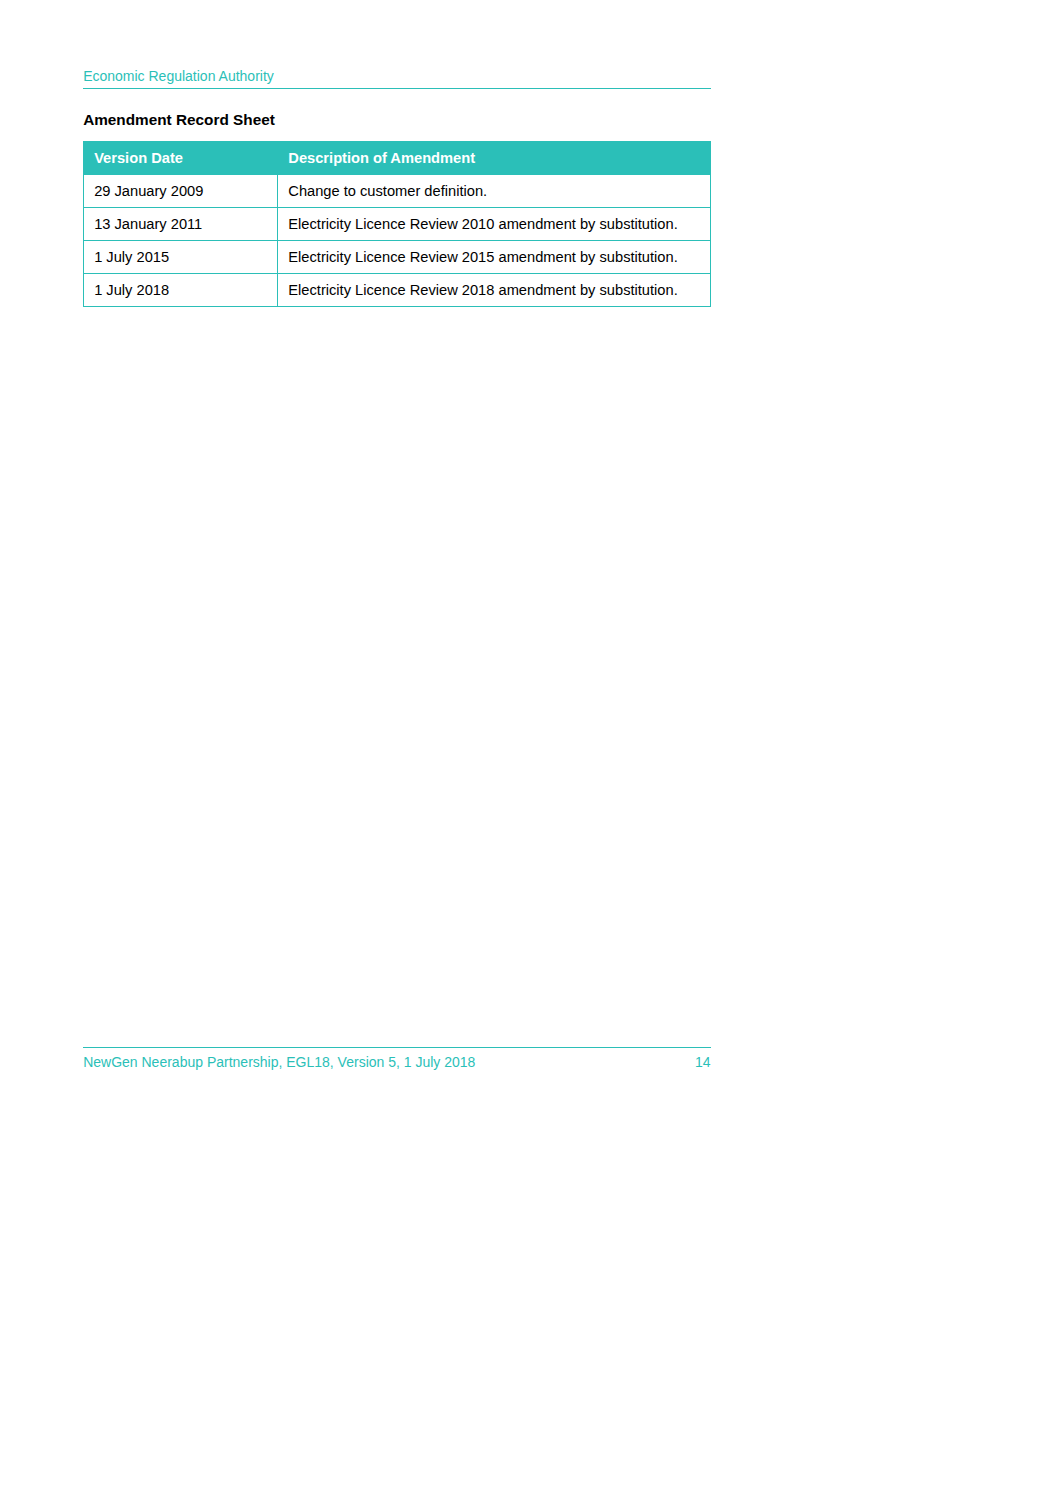Economic Regulation Authority
Amendment Record Sheet
| Version Date | Description of Amendment |
| --- | --- |
| 29 January 2009 | Change to customer definition. |
| 13 January 2011 | Electricity Licence Review 2010 amendment by substitution. |
| 1 July 2015 | Electricity Licence Review 2015 amendment by substitution. |
| 1 July 2018 | Electricity Licence Review 2018 amendment by substitution. |
NewGen Neerabup Partnership, EGL18, Version 5, 1 July 2018 14